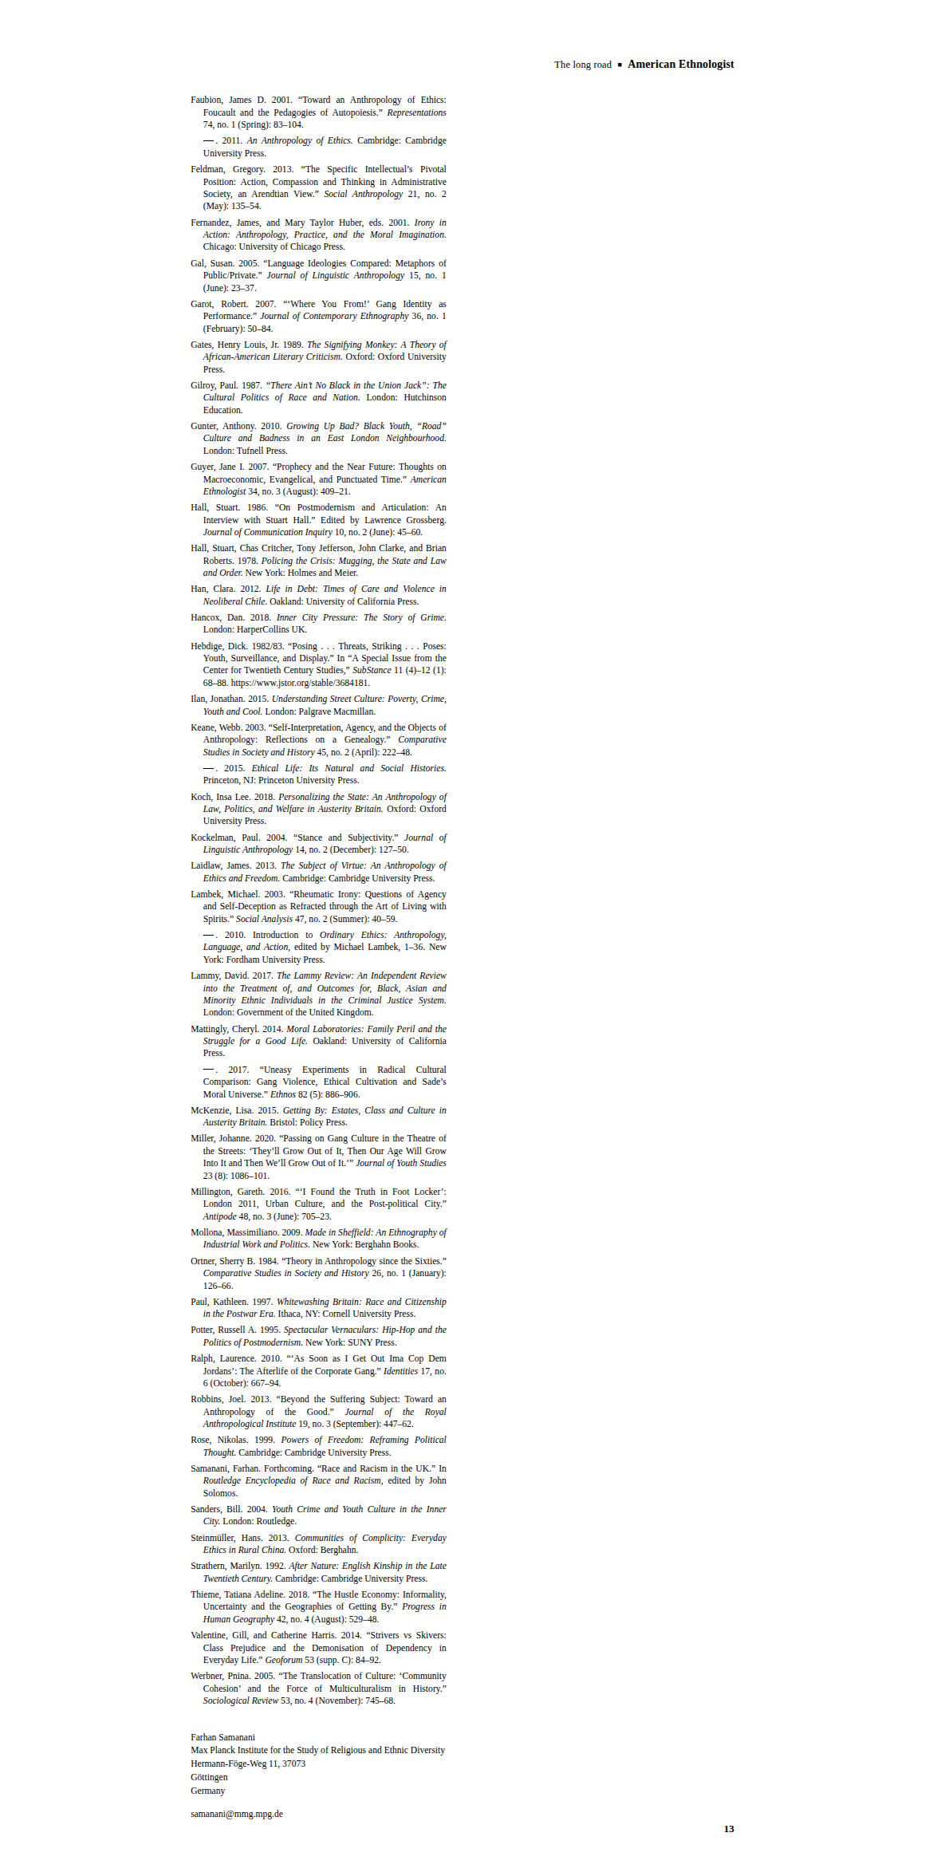The long road ■ American Ethnologist
Faubion, James D. 2001. “Toward an Anthropology of Ethics: Foucault and the Pedagogies of Autopoiesis.” Representations 74, no. 1 (Spring): 83–104.
. 2011. An Anthropology of Ethics. Cambridge: Cambridge University Press.
Feldman, Gregory. 2013. “The Specific Intellectual’s Pivotal Position: Action, Compassion and Thinking in Administrative Society, an Arendtian View.” Social Anthropology 21, no. 2 (May): 135–54.
Fernandez, James, and Mary Taylor Huber, eds. 2001. Irony in Action: Anthropology, Practice, and the Moral Imagination. Chicago: University of Chicago Press.
Gal, Susan. 2005. “Language Ideologies Compared: Metaphors of Public/Private.” Journal of Linguistic Anthropology 15, no. 1 (June): 23–37.
Garot, Robert. 2007. “‘Where You From!’ Gang Identity as Performance.” Journal of Contemporary Ethnography 36, no. 1 (February): 50–84.
Gates, Henry Louis, Jr. 1989. The Signifying Monkey: A Theory of African-American Literary Criticism. Oxford: Oxford University Press.
Gilroy, Paul. 1987. “There Ain’t No Black in the Union Jack”: The Cultural Politics of Race and Nation. London: Hutchinson Education.
Gunter, Anthony. 2010. Growing Up Bad? Black Youth, “Road” Culture and Badness in an East London Neighbourhood. London: Tufnell Press.
Guyer, Jane I. 2007. “Prophecy and the Near Future: Thoughts on Macroeconomic, Evangelical, and Punctuated Time.” American Ethnologist 34, no. 3 (August): 409–21.
Hall, Stuart. 1986. “On Postmodernism and Articulation: An Interview with Stuart Hall.” Edited by Lawrence Grossberg. Journal of Communication Inquiry 10, no. 2 (June): 45–60.
Hall, Stuart, Chas Critcher, Tony Jefferson, John Clarke, and Brian Roberts. 1978. Policing the Crisis: Mugging, the State and Law and Order. New York: Holmes and Meier.
Han, Clara. 2012. Life in Debt: Times of Care and Violence in Neoliberal Chile. Oakland: University of California Press.
Hancox, Dan. 2018. Inner City Pressure: The Story of Grime. London: HarperCollins UK.
Hebdige, Dick. 1982/83. “Posing . . . Threats, Striking . . . Poses: Youth, Surveillance, and Display.” In “A Special Issue from the Center for Twentieth Century Studies,” SubStance 11 (4)–12 (1): 68–88. https://www.jstor.org/stable/3684181.
Ilan, Jonathan. 2015. Understanding Street Culture: Poverty, Crime, Youth and Cool. London: Palgrave Macmillan.
Keane, Webb. 2003. “Self-Interpretation, Agency, and the Objects of Anthropology: Reflections on a Genealogy.” Comparative Studies in Society and History 45, no. 2 (April): 222–48.
. 2015. Ethical Life: Its Natural and Social Histories. Princeton, NJ: Princeton University Press.
Koch, Insa Lee. 2018. Personalizing the State: An Anthropology of Law, Politics, and Welfare in Austerity Britain. Oxford: Oxford University Press.
Kockelman, Paul. 2004. “Stance and Subjectivity.” Journal of Linguistic Anthropology 14, no. 2 (December): 127–50.
Laidlaw, James. 2013. The Subject of Virtue: An Anthropology of Ethics and Freedom. Cambridge: Cambridge University Press.
Lambek, Michael. 2003. “Rheumatic Irony: Questions of Agency and Self-Deception as Refracted through the Art of Living with Spirits.” Social Analysis 47, no. 2 (Summer): 40–59.
. 2010. Introduction to Ordinary Ethics: Anthropology, Language, and Action, edited by Michael Lambek, 1–36. New York: Fordham University Press.
Lammy, David. 2017. The Lammy Review: An Independent Review into the Treatment of, and Outcomes for, Black, Asian and Minority Ethnic Individuals in the Criminal Justice System. London: Government of the United Kingdom.
Mattingly, Cheryl. 2014. Moral Laboratories: Family Peril and the Struggle for a Good Life. Oakland: University of California Press.
. 2017. “Uneasy Experiments in Radical Cultural Comparison: Gang Violence, Ethical Cultivation and Sade’s Moral Universe.” Ethnos 82 (5): 886–906.
McKenzie, Lisa. 2015. Getting By: Estates, Class and Culture in Austerity Britain. Bristol: Policy Press.
Miller, Johanne. 2020. “Passing on Gang Culture in the Theatre of the Streets: ‘They’ll Grow Out of It, Then Our Age Will Grow Into It and Then We’ll Grow Out of It.’” Journal of Youth Studies 23 (8): 1086–101.
Millington, Gareth. 2016. “‘I Found the Truth in Foot Locker’: London 2011, Urban Culture, and the Post-political City.” Antipode 48, no. 3 (June): 705–23.
Mollona, Massimiliano. 2009. Made in Sheffield: An Ethnography of Industrial Work and Politics. New York: Berghahn Books.
Ortner, Sherry B. 1984. “Theory in Anthropology since the Sixties.” Comparative Studies in Society and History 26, no. 1 (January): 126–66.
Paul, Kathleen. 1997. Whitewashing Britain: Race and Citizenship in the Postwar Era. Ithaca, NY: Cornell University Press.
Potter, Russell A. 1995. Spectacular Vernaculars: Hip-Hop and the Politics of Postmodernism. New York: SUNY Press.
Ralph, Laurence. 2010. “‘As Soon as I Get Out Ima Cop Dem Jordans’: The Afterlife of the Corporate Gang.” Identities 17, no. 6 (October): 667–94.
Robbins, Joel. 2013. “Beyond the Suffering Subject: Toward an Anthropology of the Good.” Journal of the Royal Anthropological Institute 19, no. 3 (September): 447–62.
Rose, Nikolas. 1999. Powers of Freedom: Reframing Political Thought. Cambridge: Cambridge University Press.
Samanani, Farhan. Forthcoming. “Race and Racism in the UK.” In Routledge Encyclopedia of Race and Racism, edited by John Solomos.
Sanders, Bill. 2004. Youth Crime and Youth Culture in the Inner City. London: Routledge.
Steinmüller, Hans. 2013. Communities of Complicity: Everyday Ethics in Rural China. Oxford: Berghahn.
Strathern, Marilyn. 1992. After Nature: English Kinship in the Late Twentieth Century. Cambridge: Cambridge University Press.
Thieme, Tatiana Adeline. 2018. “The Hustle Economy: Informality, Uncertainty and the Geographies of Getting By.” Progress in Human Geography 42, no. 4 (August): 529–48.
Valentine, Gill, and Catherine Harris. 2014. “Strivers vs Skivers: Class Prejudice and the Demonisation of Dependency in Everyday Life.” Geoforum 53 (supp. C): 84–92.
Werbner, Pnina. 2005. “The Translocation of Culture: ‘Community Cohesion’ and the Force of Multiculturalism in History.” Sociological Review 53, no. 4 (November): 745–68.
Farhan Samanani
Max Planck Institute for the Study of Religious and Ethnic Diversity
Hermann-Föge-Weg 11, 37073
Göttingen
Germany
samanani@mmg.mpg.de
13